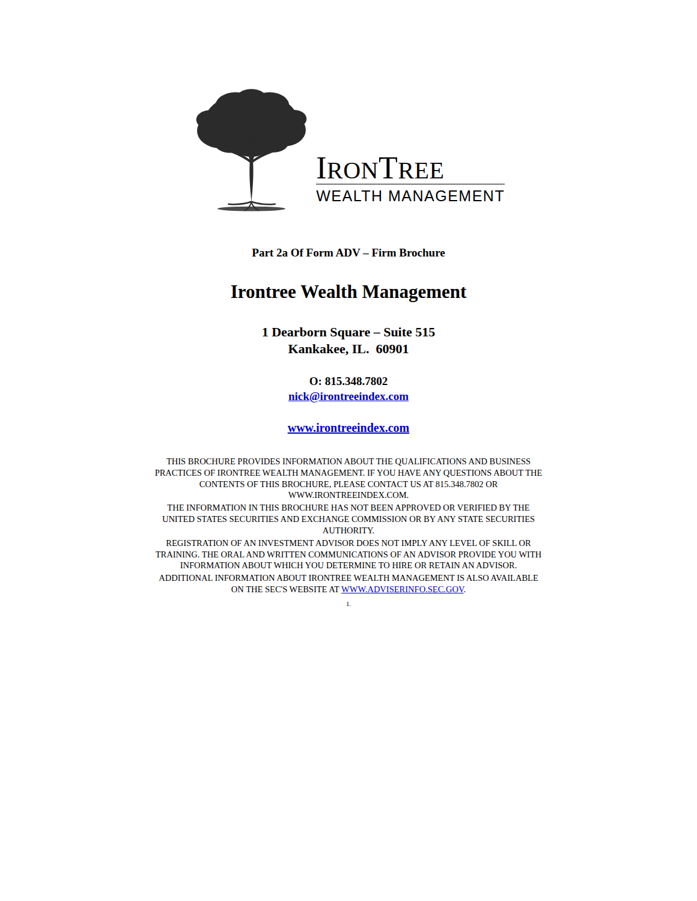IRON TREE
WEALTH MANAGEMENT
Part 2a Of Form ADV – Firm Brochure
Irontree Wealth Management
1 Dearborn Square – Suite 515
Kankakee, IL. 60901
O: 815.348.7802
nick@irontreeindex.com
www.irontreeindex.com
This brochure provides information about the qualifications and business practices of Irontree Wealth Management. If you have any questions about the contents of this brochure, please contact us at 815.348.7802 or www.irontreeindex.com.
The information in this brochure has not been approved or verified by the United States Securities and Exchange Commission or by any state securities authority.
Registration of an investment advisor does not imply any level of skill or training. The oral and written communications of an advisor provide you with information about which you determine to hire or retain an advisor.
Additional information about Irontree Wealth Management is also available on the SEC's website at www.adviserinfo.sec.gov.
1.